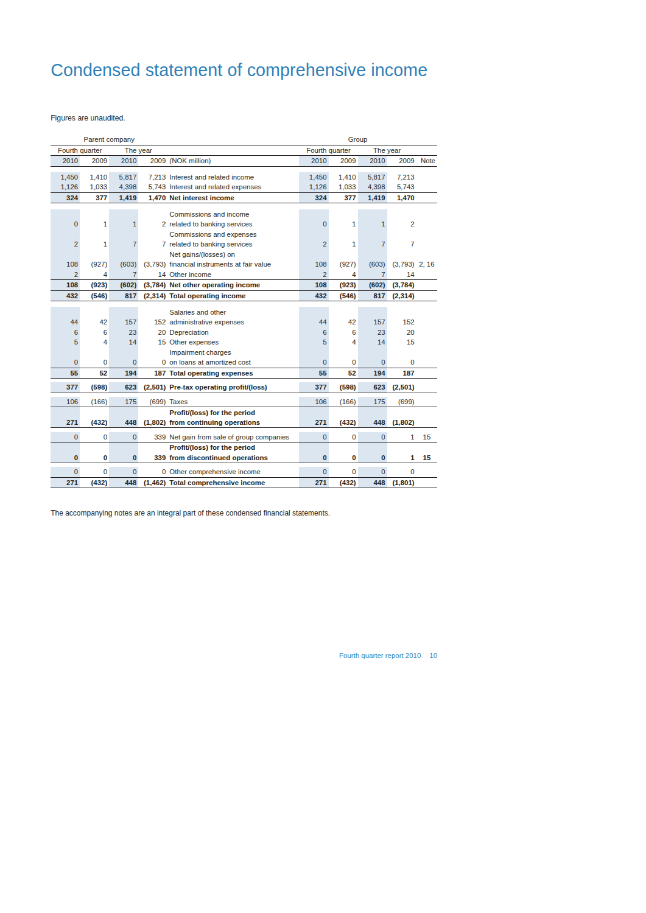Condensed statement of comprehensive income
Figures are unaudited.
| Parent company | | Group | |
| Fourth quarter | The year | | Fourth quarter | The year | |
| 2010 | 2009 | 2010 | 2009 | (NOK million) | 2010 | 2009 | 2010 | 2009 | Note |
| 1,450 | 1,410 | 5,817 | 7,213 | Interest and related income | 1,450 | 1,410 | 5,817 | 7,213 | |
| 1,126 | 1,033 | 4,398 | 5,743 | Interest and related expenses | 1,126 | 1,033 | 4,398 | 5,743 | |
| 324 | 377 | 1,419 | 1,470 | Net interest income | 324 | 377 | 1,419 | 1,470 | |
| | | | | Commissions and income | | | | | |
| 0 | 1 | 1 | 2 | related to banking services | 0 | 1 | 1 | 2 | |
| | | | | Commissions and expenses | | | | | |
| 2 | 1 | 7 | 7 | related to banking services | 2 | 1 | 7 | 7 | |
| | | | | Net gains/(losses) on | | | | | |
| 108 | (927) | (603) | (3,793) | financial instruments at fair value | 108 | (927) | (603) | (3,793) | 2, 16 |
| 2 | 4 | 7 | 14 | Other income | 2 | 4 | 7 | 14 | |
| 108 | (923) | (602) | (3,784) | Net other operating income | 108 | (923) | (602) | (3,784) | |
| 432 | (546) | 817 | (2,314) | Total operating income | 432 | (546) | 817 | (2,314) | |
| | | | | Salaries and other | | | | | |
| 44 | 42 | 157 | 152 | administrative expenses | 44 | 42 | 157 | 152 | |
| 6 | 6 | 23 | 20 | Depreciation | 6 | 6 | 23 | 20 | |
| 5 | 4 | 14 | 15 | Other expenses | 5 | 4 | 14 | 15 | |
| | | | | Impairment charges | | | | | |
| 0 | 0 | 0 | 0 | on loans at amortized cost | 0 | 0 | 0 | 0 | |
| 55 | 52 | 194 | 187 | Total operating expenses | 55 | 52 | 194 | 187 | |
| 377 | (598) | 623 | (2,501) | Pre-tax operating profit/(loss) | 377 | (598) | 623 | (2,501) | |
| 106 | (166) | 175 | (699) | Taxes | 106 | (166) | 175 | (699) | |
| | | | | Profit/(loss) for the period | | | | | |
| 271 | (432) | 448 | (1,802) | from continuing operations | 271 | (432) | 448 | (1,802) | |
| 0 | 0 | 0 | 339 | Net gain from sale of group companies | 0 | 0 | 0 | 1 | 15 |
| | | | | Profit/(loss) for the period | | | | | |
| 0 | 0 | 0 | 339 | from discontinued operations | 0 | 0 | 0 | 1 | 15 |
| 0 | 0 | 0 | 0 | Other comprehensive income | 0 | 0 | 0 | 0 | |
| 271 | (432) | 448 | (1,462) | Total comprehensive income | 271 | (432) | 448 | (1,801) | |
The accompanying notes are an integral part of these condensed financial statements.
Fourth quarter report 201010